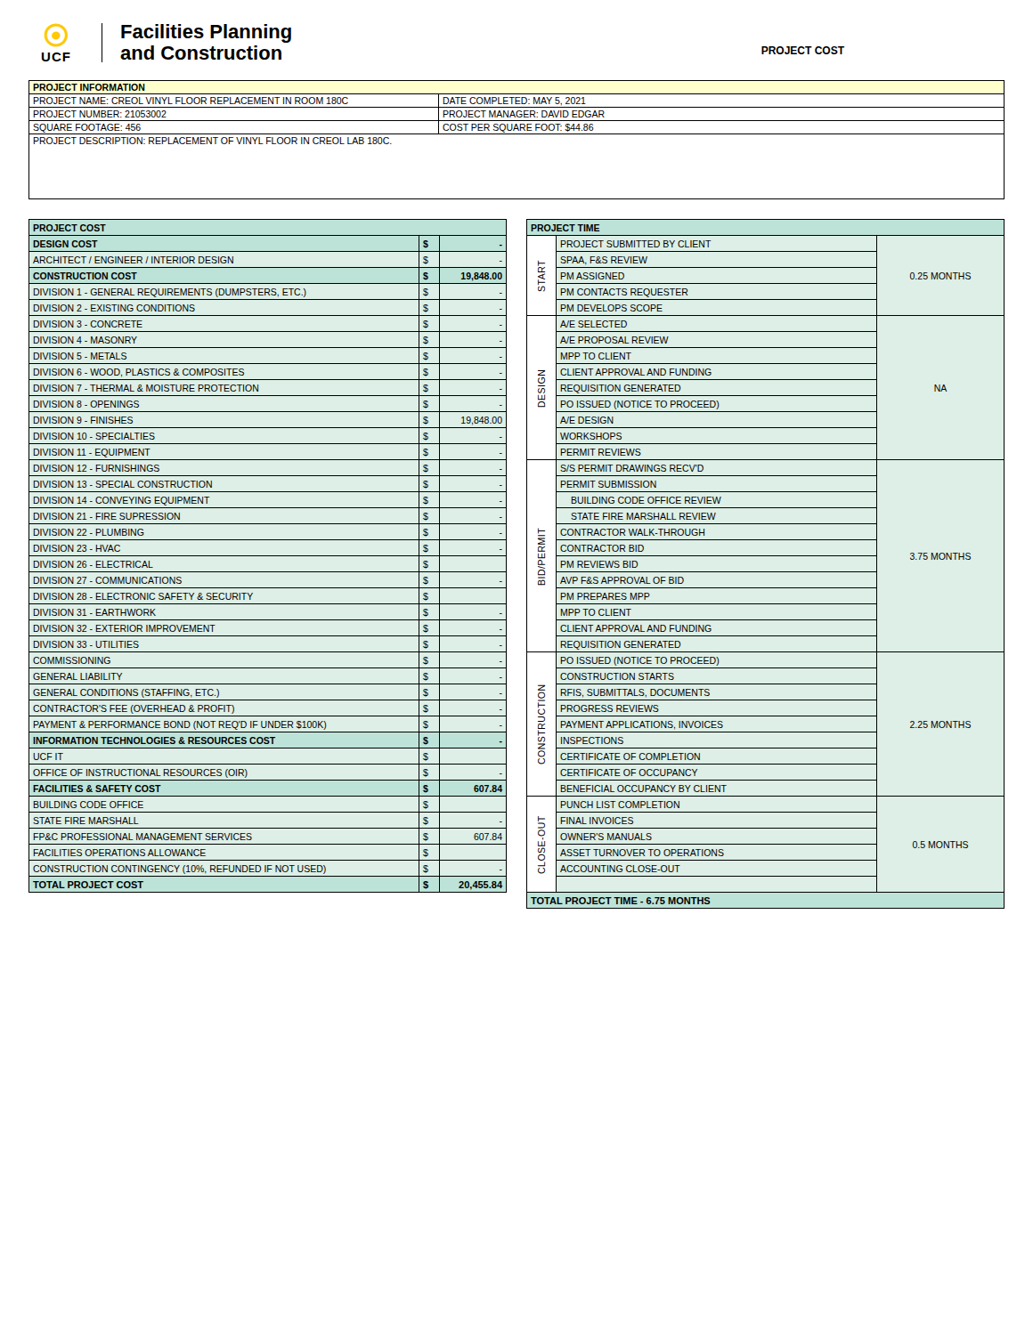⦿ UCF
Facilities Planning
and Construction
PROJECT COST
| PROJECT INFORMATION |
| --- |
| PROJECT NAME: CREOL VINYL FLOOR REPLACEMENT IN ROOM 180C | DATE COMPLETED: MAY 5, 2021 |
| PROJECT NUMBER: 21053002 | PROJECT MANAGER: DAVID EDGAR |
| SQUARE FOOTAGE: 456 | COST PER SQUARE FOOT: $44.86 |
| PROJECT DESCRIPTION: REPLACEMENT OF VINYL FLOOR IN CREOL LAB 180C. |
| / PROJECT COST / / DESIGN COST / $ / - / / ARCHITECT / ENGINEER / INTERIOR DESIGN / $ / - / / CONSTRUCTION COST / $ / 19,848.00 / / DIVISION 1 - GENERAL REQUIREMENTS (DUMPSTERS, ETC.) / $ / - / / DIVISION 2 - EXISTING CONDITIONS / $ / - / / DIVISION 3 - CONCRETE / $ / - / / DIVISION 4 - MASONRY / $ / - / / DIVISION 5 - METALS / $ / - / / DIVISION 6 - WOOD, PLASTICS & COMPOSITES / $ / - / / DIVISION 7 - THERMAL & MOISTURE PROTECTION / $ / - / / DIVISION 8 - OPENINGS / $ / - / / DIVISION 9 - FINISHES / $ / 19,848.00 / / DIVISION 10 - SPECIALTIES / $ / - / / DIVISION 11 - EQUIPMENT / $ / - / / DIVISION 12 - FURNISHINGS / $ / - / / DIVISION 13 - SPECIAL CONSTRUCTION / $ / - / / DIVISION 14 - CONVEYING EQUIPMENT / $ / - / / DIVISION 21 - FIRE SUPRESSION / $ / - / / DIVISION 22 - PLUMBING / $ / - / / DIVISION 23 - HVAC / $ / - / / DIVISION 26 - ELECTRICAL / $ / / / DIVISION 27 - COMMUNICATIONS / $ / - / / DIVISION 28 - ELECTRONIC SAFETY & SECURITY / $ / / / DIVISION 31 - EARTHWORK / $ / - / / DIVISION 32 - EXTERIOR IMPROVEMENT / $ / - / / DIVISION 33 - UTILITIES / $ / - / / COMMISSIONING / $ / - / / GENERAL LIABILITY / $ / - / / GENERAL CONDITIONS (STAFFING, ETC.) / $ / - / / CONTRACTOR'S FEE (OVERHEAD & PROFIT) / $ / - / / PAYMENT & PERFORMANCE BOND (NOT REQ'D IF UNDER $100K) / $ / - / / INFORMATION TECHNOLOGIES & RESOURCES COST / $ / - / / UCF IT / $ / / / OFFICE OF INSTRUCTIONAL RESOURCES (OIR) / $ / - / / FACILITIES & SAFETY COST / $ / 607.84 / / BUILDING CODE OFFICE / $ / / / STATE FIRE MARSHALL / $ / - / / FP&C PROFESSIONAL MANAGEMENT SERVICES / $ / 607.84 / / FACILITIES OPERATIONS ALLOWANCE / $ / / / CONSTRUCTION CONTINGENCY (10%, REFUNDED IF NOT USED) / $ / - / / TOTAL PROJECT COST / $ / 20,455.84 / | | / PROJECT TIME / / START / PROJECT SUBMITTED BY CLIENT / 0.25 MONTHS / / SPAA, F&S REVIEW / / PM ASSIGNED / / PM CONTACTS REQUESTER / / PM DEVELOPS SCOPE / / DESIGN / A/E SELECTED / NA / / A/E PROPOSAL REVIEW / / MPP TO CLIENT / / CLIENT APPROVAL AND FUNDING / / REQUISITION GENERATED / / PO ISSUED (NOTICE TO PROCEED) / / A/E DESIGN / / WORKSHOPS / / PERMIT REVIEWS / / BID/PERMIT / S/S PERMIT DRAWINGS RECV'D / 3.75 MONTHS / / PERMIT SUBMISSION / / BUILDING CODE OFFICE REVIEW / / STATE FIRE MARSHALL REVIEW / / CONTRACTOR WALK-THROUGH / / CONTRACTOR BID / / PM REVIEWS BID / / AVP F&S APPROVAL OF BID / / PM PREPARES MPP / / MPP TO CLIENT / / CLIENT APPROVAL AND FUNDING / / REQUISITION GENERATED / / CONSTRUCTION / PO ISSUED (NOTICE TO PROCEED) / 2.25 MONTHS / / CONSTRUCTION STARTS / / RFIS, SUBMITTALS, DOCUMENTS / / PROGRESS REVIEWS / / PAYMENT APPLICATIONS, INVOICES / / INSPECTIONS / / CERTIFICATE OF COMPLETION / / CERTIFICATE OF OCCUPANCY / / BENEFICIAL OCCUPANCY BY CLIENT / / CLOSE-OUT / PUNCH LIST COMPLETION / 0.5 MONTHS / / FINAL INVOICES / / OWNER'S MANUALS / / ASSET TURNOVER TO OPERATIONS / / ACCOUNTING CLOSE-OUT / / TOTAL PROJECT TIME - 6.75 MONTHS / |